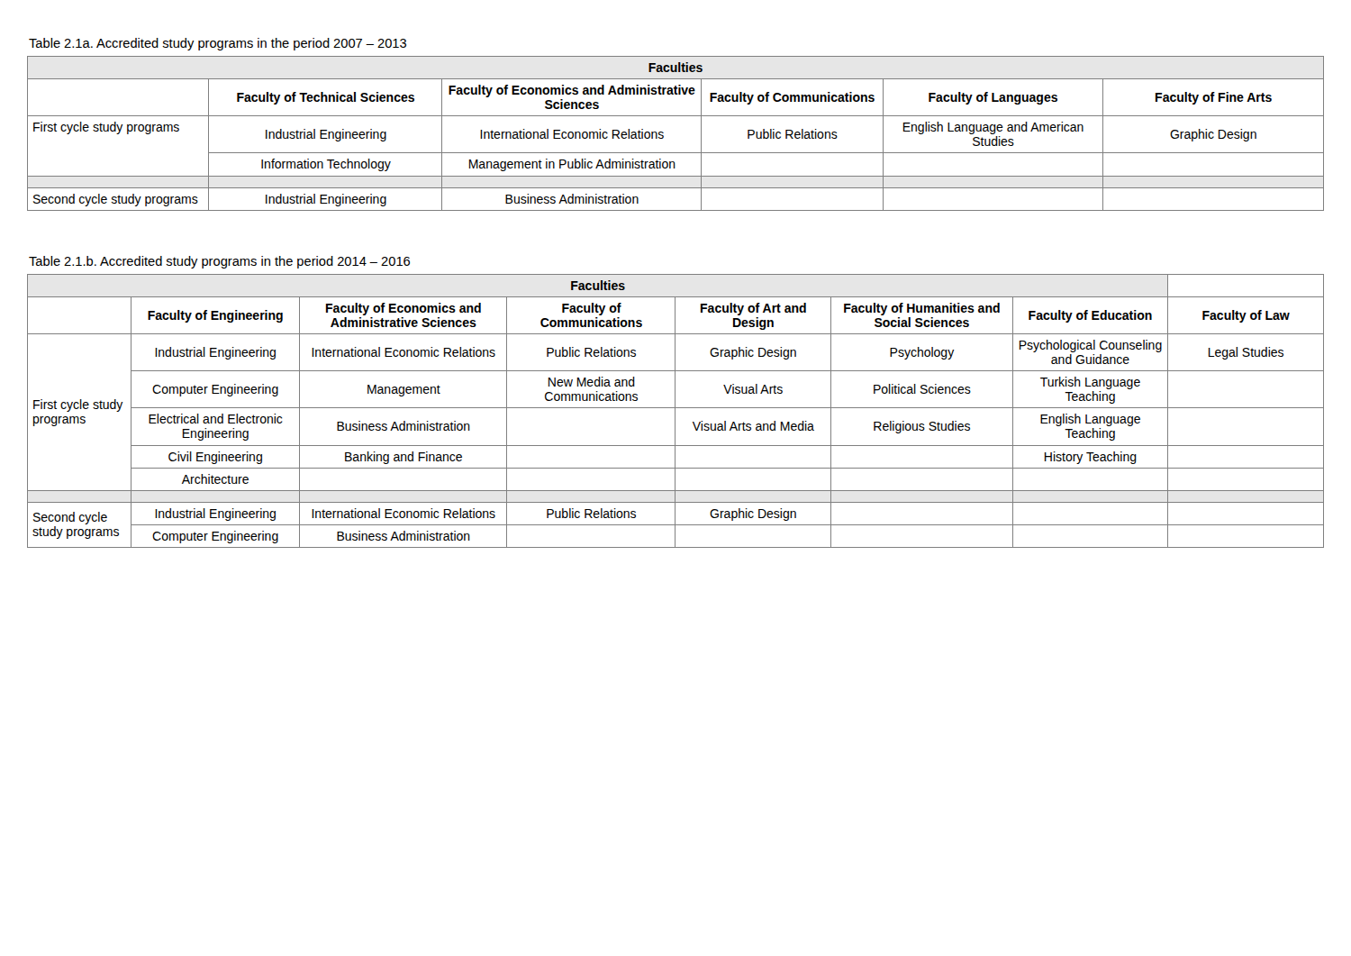Table 2.1a. Accredited study programs in the period 2007 – 2013
| Faculties |
| | Faculty of Technical Sciences | Faculty of Economics and Administrative Sciences | Faculty of Communications | Faculty of Languages | Faculty of Fine Arts |
| First cycle study programs | Industrial Engineering | International Economic Relations | Public Relations | English Language and American Studies | Graphic Design |
| Information Technology | Management in Public Administration | | | |
| Second cycle study programs | Industrial Engineering | Business Administration | | | |
Table 2.1.b. Accredited study programs in the period 2014 – 2016
| Faculties | |
| | Faculty of Engineering | Faculty of Economics and Administrative Sciences | Faculty of Communications | Faculty of Art and Design | Faculty of Humanities and Social Sciences | Faculty of Education | Faculty of Law |
| First cycle study programs | Industrial Engineering | International Economic Relations | Public Relations | Graphic Design | Psychology | Psychological Counseling and Guidance | Legal Studies |
| Computer Engineering | Management | New Media and Communications | Visual Arts | Political Sciences | Turkish Language Teaching | |
| Electrical and Electronic Engineering | Business Administration | | Visual Arts and Media | Religious Studies | English Language Teaching | |
| Civil Engineering | Banking and Finance | | | | History Teaching | |
| Architecture | | | | | | |
| Second cycle study programs | Industrial Engineering | International Economic Relations | Public Relations | Graphic Design | | | |
| Computer Engineering | Business Administration | | | | | |